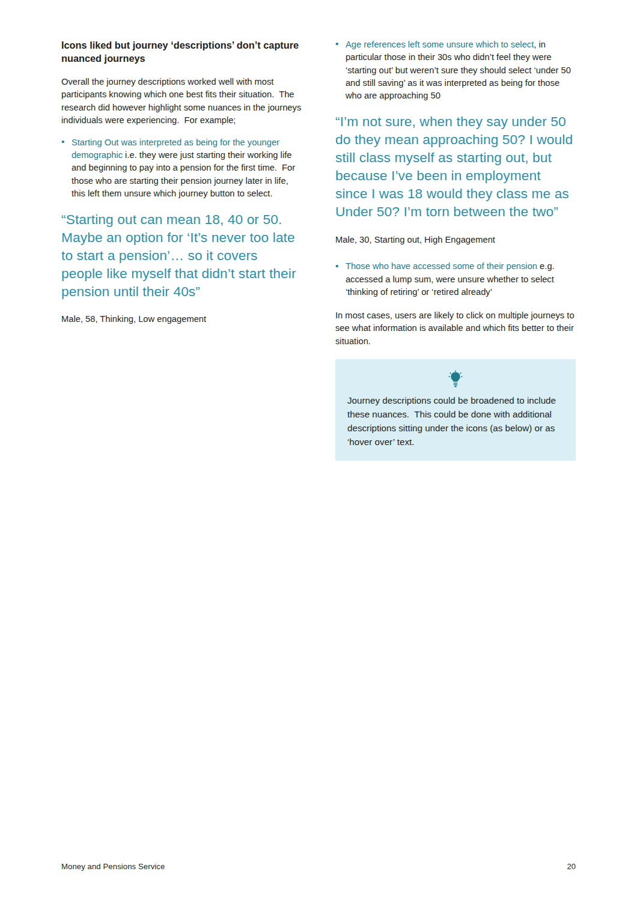Icons liked but journey ‘descriptions’ don’t capture nuanced journeys
Overall the journey descriptions worked well with most participants knowing which one best fits their situation. The research did however highlight some nuances in the journeys individuals were experiencing. For example;
Starting Out was interpreted as being for the younger demographic i.e. they were just starting their working life and beginning to pay into a pension for the first time. For those who are starting their pension journey later in life, this left them unsure which journey button to select.
“Starting out can mean 18, 40 or 50. Maybe an option for ‘It’s never too late to start a pension’… so it covers people like myself that didn’t start their pension until their 40s”
Male, 58, Thinking, Low engagement
Age references left some unsure which to select, in particular those in their 30s who didn’t feel they were ‘starting out’ but weren’t sure they should select ‘under 50 and still saving’ as it was interpreted as being for those who are approaching 50
“I’m not sure, when they say under 50 do they mean approaching 50? I would still class myself as starting out, but because I’ve been in employment since I was 18 would they class me as Under 50? I’m torn between the two”
Male, 30, Starting out, High Engagement
Those who have accessed some of their pension e.g. accessed a lump sum, were unsure whether to select ‘thinking of retiring’ or ‘retired already’
In most cases, users are likely to click on multiple journeys to see what information is available and which fits better to their situation.
Journey descriptions could be broadened to include these nuances. This could be done with additional descriptions sitting under the icons (as below) or as ‘hover over’ text.
Money and Pensions Service 20